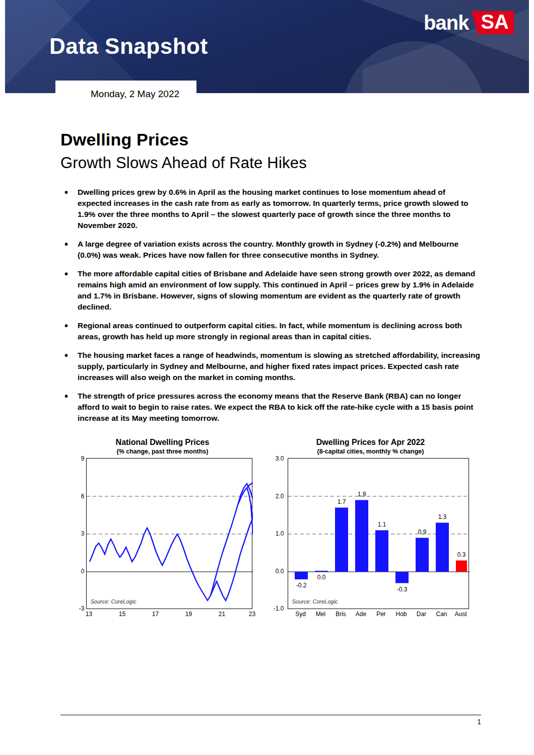Data Snapshot
bank SA
Monday, 2 May 2022
Dwelling Prices
Growth Slows Ahead of Rate Hikes
Dwelling prices grew by 0.6% in April as the housing market continues to lose momentum ahead of expected increases in the cash rate from as early as tomorrow. In quarterly terms, price growth slowed to 1.9% over the three months to April – the slowest quarterly pace of growth since the three months to November 2020.
A large degree of variation exists across the country. Monthly growth in Sydney (-0.2%) and Melbourne (0.0%) was weak. Prices have now fallen for three consecutive months in Sydney.
The more affordable capital cities of Brisbane and Adelaide have seen strong growth over 2022, as demand remains high amid an environment of low supply. This continued in April – prices grew by 1.9% in Adelaide and 1.7% in Brisbane. However, signs of slowing momentum are evident as the quarterly rate of growth declined.
Regional areas continued to outperform capital cities. In fact, while momentum is declining across both areas, growth has held up more strongly in regional areas than in capital cities.
The housing market faces a range of headwinds, momentum is slowing as stretched affordability, increasing supply, particularly in Sydney and Melbourne, and higher fixed rates impact prices. Expected cash rate increases will also weigh on the market in coming months.
The strength of price pressures across the economy means that the Reserve Bank (RBA) can no longer afford to wait to begin to raise rates. We expect the RBA to kick off the rate-hike cycle with a 15 basis point increase at its May meeting tomorrow.
National Dwelling Prices
(% change, past three months)
9 6 3 0 -3
Source: CoreLogic
13 15 17 19 21 23
Dwelling Prices for Apr 2022
(8-capital cities, monthly % change)
3.0 2.0 1.0 0.0 -1.0
-0.2 0.0 1.7 1.9 1.1 -0.3 0.9 1.3 0.3
Source: CoreLogic
Syd Mel Bris Ade Per Hob Dar Can Aust
1